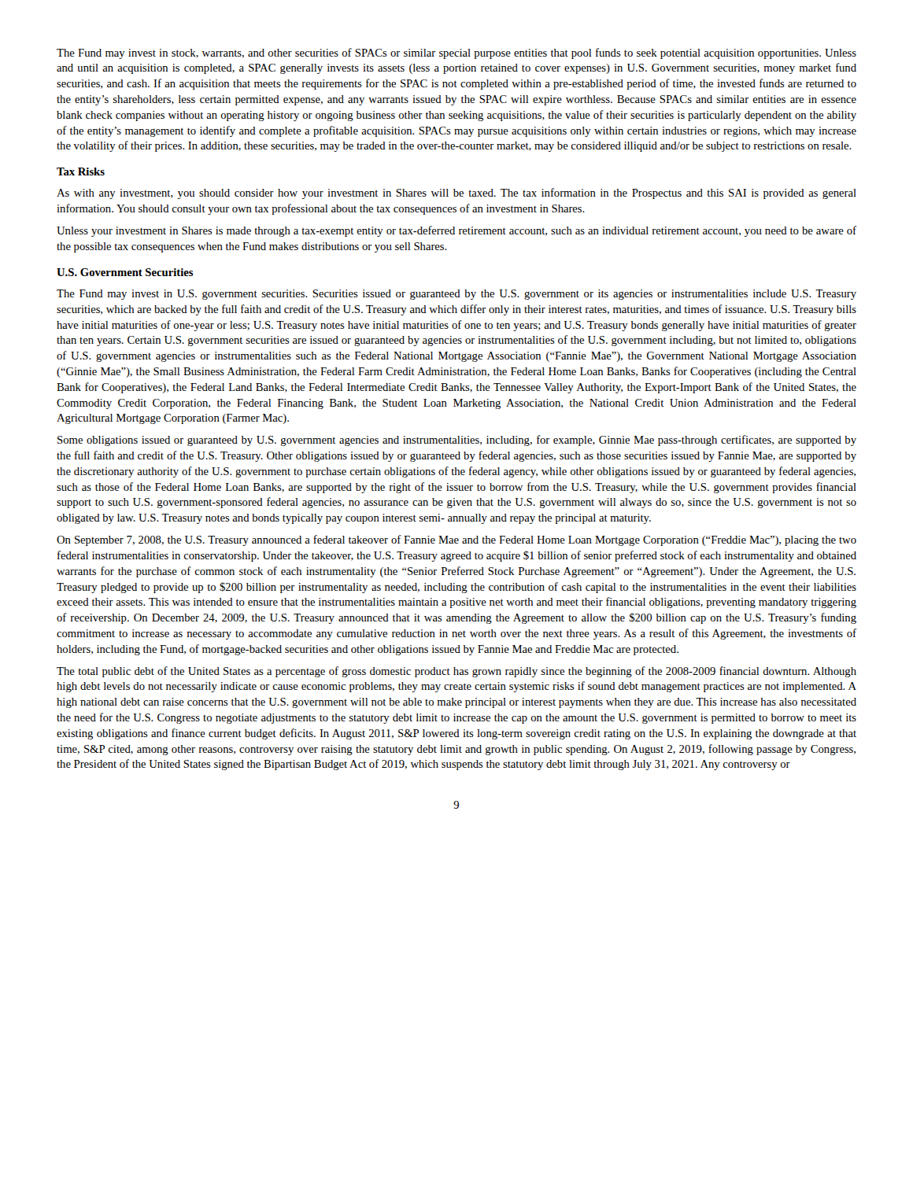The Fund may invest in stock, warrants, and other securities of SPACs or similar special purpose entities that pool funds to seek potential acquisition opportunities. Unless and until an acquisition is completed, a SPAC generally invests its assets (less a portion retained to cover expenses) in U.S. Government securities, money market fund securities, and cash. If an acquisition that meets the requirements for the SPAC is not completed within a pre-established period of time, the invested funds are returned to the entity’s shareholders, less certain permitted expense, and any warrants issued by the SPAC will expire worthless. Because SPACs and similar entities are in essence blank check companies without an operating history or ongoing business other than seeking acquisitions, the value of their securities is particularly dependent on the ability of the entity’s management to identify and complete a profitable acquisition. SPACs may pursue acquisitions only within certain industries or regions, which may increase the volatility of their prices. In addition, these securities, may be traded in the over-the-counter market, may be considered illiquid and/or be subject to restrictions on resale.
Tax Risks
As with any investment, you should consider how your investment in Shares will be taxed. The tax information in the Prospectus and this SAI is provided as general information. You should consult your own tax professional about the tax consequences of an investment in Shares.
Unless your investment in Shares is made through a tax-exempt entity or tax-deferred retirement account, such as an individual retirement account, you need to be aware of the possible tax consequences when the Fund makes distributions or you sell Shares.
U.S. Government Securities
The Fund may invest in U.S. government securities. Securities issued or guaranteed by the U.S. government or its agencies or instrumentalities include U.S. Treasury securities, which are backed by the full faith and credit of the U.S. Treasury and which differ only in their interest rates, maturities, and times of issuance. U.S. Treasury bills have initial maturities of one-year or less; U.S. Treasury notes have initial maturities of one to ten years; and U.S. Treasury bonds generally have initial maturities of greater than ten years. Certain U.S. government securities are issued or guaranteed by agencies or instrumentalities of the U.S. government including, but not limited to, obligations of U.S. government agencies or instrumentalities such as the Federal National Mortgage Association (“Fannie Mae”), the Government National Mortgage Association (“Ginnie Mae”), the Small Business Administration, the Federal Farm Credit Administration, the Federal Home Loan Banks, Banks for Cooperatives (including the Central Bank for Cooperatives), the Federal Land Banks, the Federal Intermediate Credit Banks, the Tennessee Valley Authority, the Export-Import Bank of the United States, the Commodity Credit Corporation, the Federal Financing Bank, the Student Loan Marketing Association, the National Credit Union Administration and the Federal Agricultural Mortgage Corporation (Farmer Mac).
Some obligations issued or guaranteed by U.S. government agencies and instrumentalities, including, for example, Ginnie Mae pass-through certificates, are supported by the full faith and credit of the U.S. Treasury. Other obligations issued by or guaranteed by federal agencies, such as those securities issued by Fannie Mae, are supported by the discretionary authority of the U.S. government to purchase certain obligations of the federal agency, while other obligations issued by or guaranteed by federal agencies, such as those of the Federal Home Loan Banks, are supported by the right of the issuer to borrow from the U.S. Treasury, while the U.S. government provides financial support to such U.S. government-sponsored federal agencies, no assurance can be given that the U.S. government will always do so, since the U.S. government is not so obligated by law. U.S. Treasury notes and bonds typically pay coupon interest semi- annually and repay the principal at maturity.
On September 7, 2008, the U.S. Treasury announced a federal takeover of Fannie Mae and the Federal Home Loan Mortgage Corporation (“Freddie Mac”), placing the two federal instrumentalities in conservatorship. Under the takeover, the U.S. Treasury agreed to acquire $1 billion of senior preferred stock of each instrumentality and obtained warrants for the purchase of common stock of each instrumentality (the “Senior Preferred Stock Purchase Agreement” or “Agreement”). Under the Agreement, the U.S. Treasury pledged to provide up to $200 billion per instrumentality as needed, including the contribution of cash capital to the instrumentalities in the event their liabilities exceed their assets. This was intended to ensure that the instrumentalities maintain a positive net worth and meet their financial obligations, preventing mandatory triggering of receivership. On December 24, 2009, the U.S. Treasury announced that it was amending the Agreement to allow the $200 billion cap on the U.S. Treasury’s funding commitment to increase as necessary to accommodate any cumulative reduction in net worth over the next three years. As a result of this Agreement, the investments of holders, including the Fund, of mortgage-backed securities and other obligations issued by Fannie Mae and Freddie Mac are protected.
The total public debt of the United States as a percentage of gross domestic product has grown rapidly since the beginning of the 2008-2009 financial downturn. Although high debt levels do not necessarily indicate or cause economic problems, they may create certain systemic risks if sound debt management practices are not implemented. A high national debt can raise concerns that the U.S. government will not be able to make principal or interest payments when they are due. This increase has also necessitated the need for the U.S. Congress to negotiate adjustments to the statutory debt limit to increase the cap on the amount the U.S. government is permitted to borrow to meet its existing obligations and finance current budget deficits. In August 2011, S&P lowered its long-term sovereign credit rating on the U.S. In explaining the downgrade at that time, S&P cited, among other reasons, controversy over raising the statutory debt limit and growth in public spending. On August 2, 2019, following passage by Congress, the President of the United States signed the Bipartisan Budget Act of 2019, which suspends the statutory debt limit through July 31, 2021. Any controversy or
9